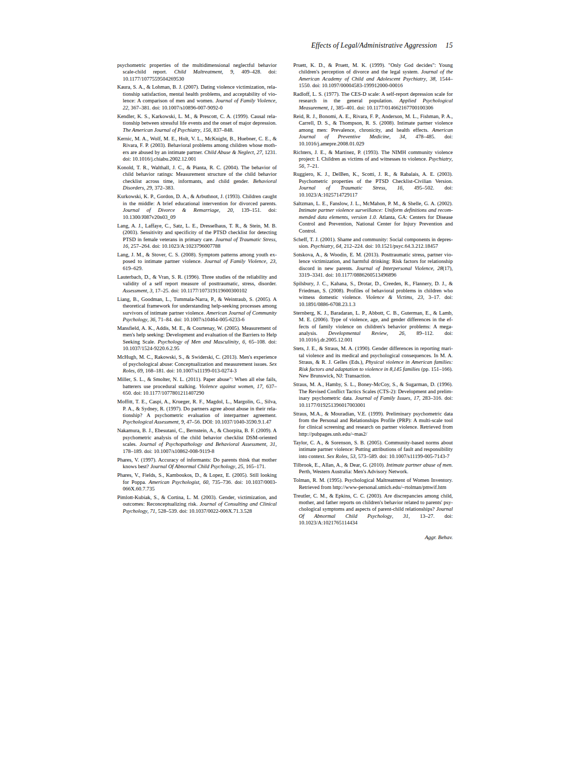Effects of Legal/Administrative Aggression15
psychometric properties of the multidimensional neglectful behavior scale-child report. Child Maltreatment, 9, 409–428. doi: 10.1177/1077559504269530
Kaura, S. A., & Lohman, B. J. (2007). Dating violence victimization, relationship satisfaction, mental health problems, and acceptability of violence: A comparison of men and women. Journal of Family Violence, 22, 367–381. doi: 10.1007/s10896-007-9092-0
Kendler, K. S., Karkowski, L. M., & Prescott, C. A. (1999). Causal relationship between stressful life events and the onset of major depression. The American Journal of Psychiatry, 156, 837–848.
Kernic, M. A., Wolf, M. E., Holt, V. L., McKnight, B., Huebner, C. E., & Rivara, F. P. (2003). Behavioral problems among children whose mothers are abused by an intimate partner. Child Abuse & Neglect, 27, 1231. doi: 10.1016/j.chiabu.2002.12.001
Konold, T. R., Walthall, J. C., & Pianta, R. C. (2004). The behavior of child behavior ratings: Measurement structure of the child behavior checklist across time, informants, and child gender. Behavioral Disorders, 29, 372–383.
Kurkowski, K. P., Gordon, D. A., & Arbuthnot, J. (1993). Children caught in the middle: A brief educational intervention for divorced parents. Journal of Divorce & Remarriage, 20, 139–151. doi: 10.1300/J087v20n03_09
Lang, A. J., Laffaye, C., Satz, L. E., Dresselhaus, T. R., & Stein, M. B. (2003). Sensitivity and specificity of the PTSD checklist for detecting PTSD in female veterans in primary care. Journal of Traumatic Stress, 16, 257–264. doi: 10.1023/A:1023796007788
Lang, J. M., & Stover, C. S. (2008). Symptom patterns among youth exposed to intimate partner violence. Journal of Family Violence, 23, 619–629.
Lauterbach, D., & Vran, S. R. (1996). Three studies of the reliability and validity of a self report measure of posttraumatic, stress, disorder. Assessment, 3, 17–25. doi: 10.1177/107319119600300102
Liang, B., Goodman, L., Tummala-Narra, P., & Weintraub, S. (2005). A theoretical framework for understanding help-seeking processes among survivors of intimate partner violence. American Journal of Community Psychology, 36, 71–84. doi: 10.1007/s10464-005-6233-6
Mansfield, A. K., Addis, M. E., & Courtenay, W. (2005). Measurement of men's help seeking: Development and evaluation of the Barriers to Help Seeking Scale. Psychology of Men and Masculinity, 6, 65–108. doi: 10.1037/1524-9220.6.2.95
McHugh, M. C., Rakowski, S., & Swiderski, C. (2013). Men's experience of psychological abuse: Conceptualization and measurement issues. Sex Roles, 69, 168–181. doi: 10.1007/s11199-013-0274-3
Miller, S. L., & Smolter, N. L. (2011). Paper abuse": When all else fails, batterers use procedural stalking. Violence against women, 17, 637–650. doi: 10.1177/1077801211407290
Moffitt, T. E., Caspi, A., Krueger, R. F., Magdol, L., Margolin, G., Silva, P. A., & Sydney, R. (1997). Do partners agree about abuse in their relationship? A psychometric evaluation of interpartner agreement. Psychological Assessment, 9, 47–56. DOI: 10.1037/1040-3590.9.1.47
Nakamura, B. J., Ebesutani, C., Bernstein, A., & Chorpita, B. F. (2009). A psychometric analysis of the child behavior checklist DSM-oriented scales. Journal of Psychopathology and Behavioral Assessment, 31, 178–189. doi: 10.1007/s10862-008-9119-8
Phares, V. (1997). Accuracy of informants: Do parents think that mother knows best? Journal Of Abnormal Child Psychology, 25, 165–171.
Phares, V., Fields, S., Kamboukos, D., & Lopez, E. (2005). Still looking for Poppa. American Psychologist, 60, 735–736. doi: 10.1037/0003-066X.60.7.735
Pimlott-Kubiak, S., & Cortina, L. M. (2003). Gender, victimization, and outcomes: Reconceptualizing risk. Journal of Consulting and Clinical Psychology, 71, 528–539. doi: 10.1037/0022-006X.71.3.528
Pruett, K. D., & Pruett, M. K. (1999). "Only God decides": Young children's perception of divorce and the legal system. Journal of the American Academy of Child and Adolescent Psychiatry, 38, 1544–1550. doi: 10.1097/00004583-199912000-00016
Radloff, L. S. (1977). The CES-D scale: A self-report depression scale for research in the general population. Applied Psychological Measurement, 1, 385–401. doi: 10.1177/014662167700100306
Reid, R. J., Bonomi, A. E., Rivara, F. P., Anderson, M. L., Fishman, P. A., Carrell, D. S., & Thompson, R. S. (2008). Intimate partner violence among men: Prevalence, chronicity, and health effects. American Journal of Preventive Medicine, 34, 478–485. doi: 10.1016/j.amepre.2008.01.029
Richters, J. E., & Martinez, P. (1993). The NIMH community violence project: I. Children as victims of and witnesses to violence. Psychiatry, 56, 7–21.
Ruggiero, K. J., DelBen, K., Scotti, J. R., & Rabalais, A. E. (2003). Psychometric properties of the PTSD Checklist-Civilian Version. Journal of Traumatic Stress, 16, 495–502. doi: 10.1023/A:1025714729117
Saltzman, L. E., Fanslow, J. L., McMahon, P. M., & Shelle, G. A. (2002). Intimate partner violence surveillance: Uniform definitions and recommended data elements, version 1.0. Atlanta, GA: Centers for Disease Control and Prevention, National Center for Injury Prevention and Control.
Scheff, T. J. (2001). Shame and community: Social components in depression. Psychiatry, 64, 212–224. doi: 10.1521/psyc.64.3.212.18457
Sotskova, A., & Woodin, E. M. (2013). Posttraumatic stress, partner violence victimization, and harmful drinking: Risk factors for relationship discord in new parents. Journal of Interpersonal Violence, 28(17), 3319–3341. doi: 10.1177/0886260513496896
Spilsbury, J. C., Kahana, S., Drotar, D., Creeden, R., Flannery, D. J., & Friedman, S. (2008). Profiles of behavioral problems in children who witness domestic violence. Violence & Victims, 23, 3–17. doi: 10.1891/0886-6708.23.1.3
Sternberg, K. J., Baradaran, L. P., Abbott, C. B., Guterman, E., & Lamb, M. E. (2006). Type of violence, age, and gender differences in the effects of family violence on children's behavior problems: A mega-analysis. Developmental Review, 26, 89–112. doi: 10.1016/j.dr.2005.12.001
Stets, J. E., & Straus, M. A. (1990). Gender differences in reporting marital violence and its medical and psychological consequences. In M. A. Straus, & R. J. Gelles (Eds.), Physical violence in American families: Risk factors and adaptation to violence in 8,145 families (pp. 151–166). New Brunswick, NJ: Transaction.
Straus, M. A., Hamby, S. L., Boney-McCoy, S., & Sugarman, D. (1996). The Revised Conflict Tactics Scales (CTS-2): Development and preliminary psychometric data. Journal of Family Issues, 17, 283–316. doi: 10.1177/019251396017003001
Straus, M.A., & Mouradian, V.E. (1999). Preliminary psychometric data from the Personal and Relationships Profile (PRP): A multi-scale tool for clinical screening and research on partner violence. Retrieved from http://pubpages.unh.edu/~mas2/
Taylor, C. A., & Sorenson, S. B. (2005). Community-based norms about intimate partner violence: Putting attributions of fault and responsibility into context. Sex Roles, 53, 573–589. doi: 10.1007/s11199-005-7143-7
Tilbrook, E., Allan, A., & Dear, G. (2010). Intimate partner abuse of men. Perth, Western Australia: Men's Advisory Network.
Tolman, R. M. (1995). Psychological Maltreatment of Women Inventory. Retrieved from http://www-personal.umich.edu/~rtolman/pmwif.htm
Treutler, C. M., & Epkins, C. C. (2003). Are discrepancies among child, mother, and father reports on children's behavior related to parents' psychological symptoms and aspects of parent-child relationships? Journal Of Abnormal Child Psychology, 31, 13–27. doi: 10.1023/A:1021765114434
Aggr. Behav.